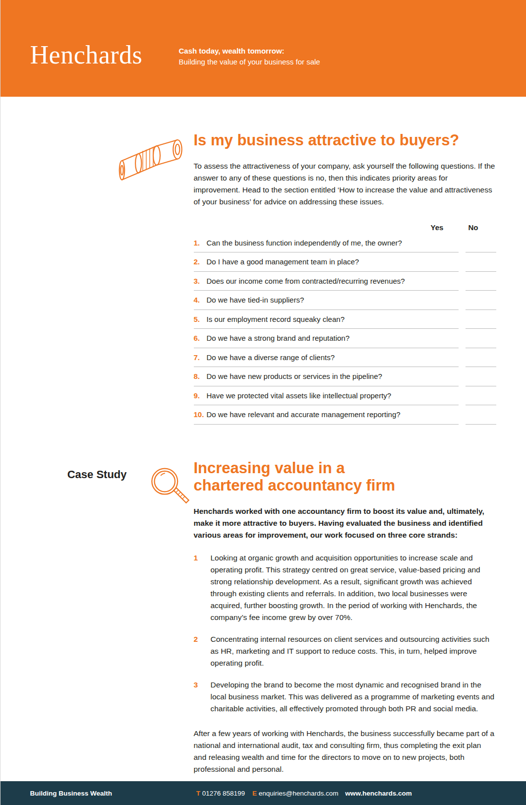Henchards
Cash today, wealth tomorrow:
Building the value of your business for sale
Is my business attractive to buyers?
To assess the attractiveness of your company, ask yourself the following questions. If the answer to any of these questions is no, then this indicates priority areas for improvement. Head to the section entitled ‘How to increase the value and attractiveness of your business’ for advice on addressing these issues.
| | Yes | | No |
| --- | --- | --- | --- |
| 1. | Can the business function independently of me, the owner? | | | |
| 2. | Do I have a good management team in place? | | | |
| 3. | Does our income come from contracted/recurring revenues? | | | |
| 4. | Do we have tied-in suppliers? | | | |
| 5. | Is our employment record squeaky clean? | | | |
| 6. | Do we have a strong brand and reputation? | | | |
| 7. | Do we have a diverse range of clients? | | | |
| 8. | Do we have new products or services in the pipeline? | | | |
| 9. | Have we protected vital assets like intellectual property? | | | |
| 10. | Do we have relevant and accurate management reporting? | | | |
Case Study
Increasing value in a
chartered accountancy firm
Henchards worked with one accountancy firm to boost its value and, ultimately, make it more attractive to buyers. Having evaluated the business and identified various areas for improvement, our work focused on three core strands:
Looking at organic growth and acquisition opportunities to increase scale and operating profit. This strategy centred on great service, value-based pricing and strong relationship development. As a result, significant growth was achieved through existing clients and referrals. In addition, two local businesses were acquired, further boosting growth. In the period of working with Henchards, the company’s fee income grew by over 70%.
Concentrating internal resources on client services and outsourcing activities such as HR, marketing and IT support to reduce costs. This, in turn, helped improve operating profit.
Developing the brand to become the most dynamic and recognised brand in the local business market. This was delivered as a programme of marketing events and charitable activities, all effectively promoted through both PR and social media.
After a few years of working with Henchards, the business successfully became part of a national and international audit, tax and consulting firm, thus completing the exit plan and releasing wealth and time for the directors to move on to new projects, both professional and personal.
Building Business Wealth
T 01276 858199 E enquiries@henchards.com www.henchards.com